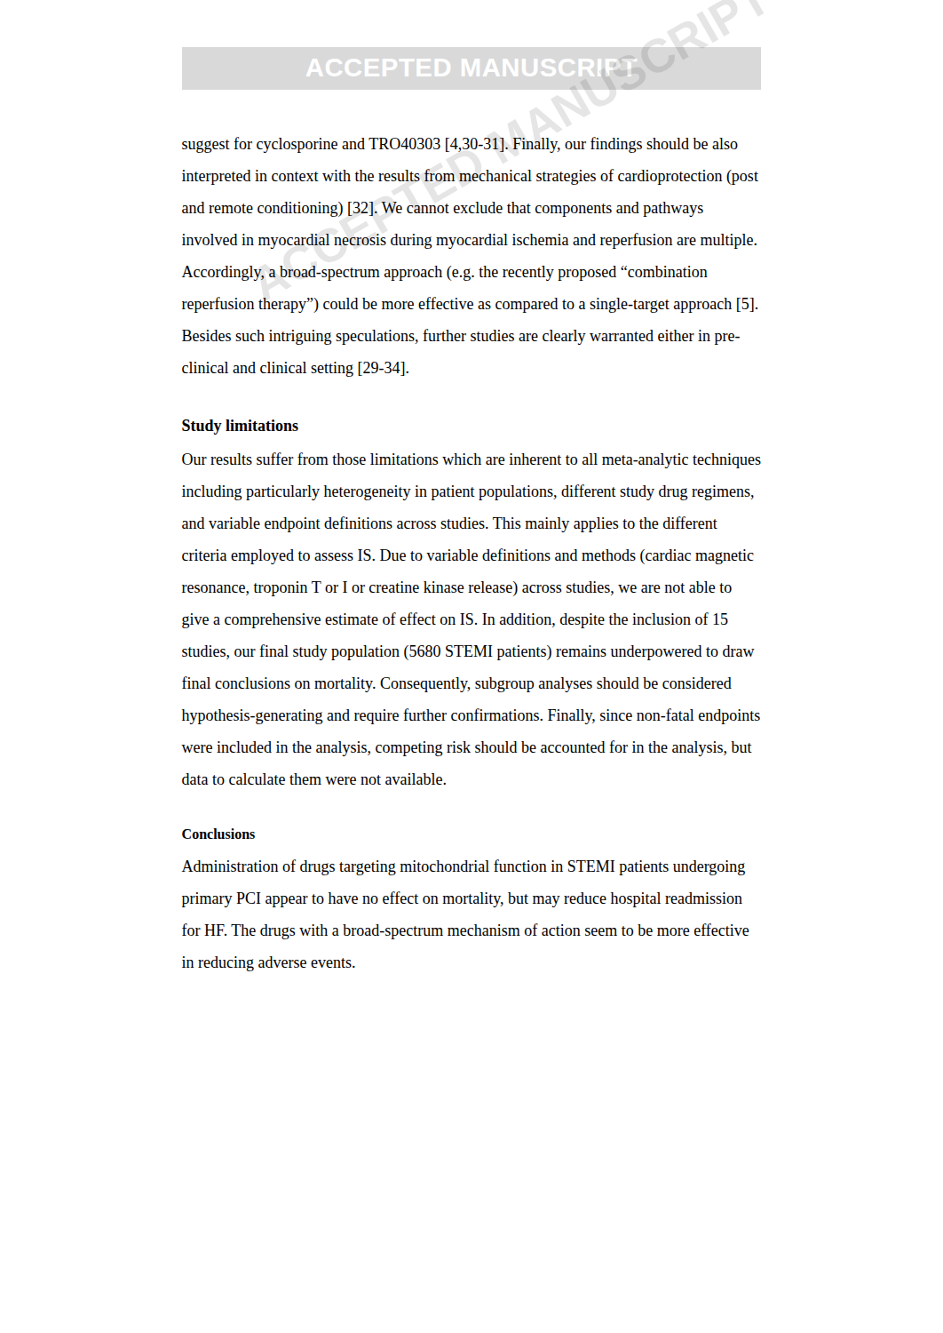ACCEPTED MANUSCRIPT
ACCEPTED MANUSCRIPT
suggest for cyclosporine and TRO40303 [4,30-31]. Finally, our findings should be also interpreted in context with the results from mechanical strategies of cardioprotection (post and remote conditioning) [32]. We cannot exclude that components and pathways involved in myocardial necrosis during myocardial ischemia and reperfusion are multiple. Accordingly, a broad-spectrum approach (e.g. the recently proposed “combination reperfusion therapy”) could be more effective as compared to a single-target approach [5]. Besides such intriguing speculations, further studies are clearly warranted either in pre-clinical and clinical setting [29-34].
Study limitations
Our results suffer from those limitations which are inherent to all meta-analytic techniques including particularly heterogeneity in patient populations, different study drug regimens, and variable endpoint definitions across studies. This mainly applies to the different criteria employed to assess IS. Due to variable definitions and methods (cardiac magnetic resonance, troponin T or I or creatine kinase release) across studies, we are not able to give a comprehensive estimate of effect on IS. In addition, despite the inclusion of 15 studies, our final study population (5680 STEMI patients) remains underpowered to draw final conclusions on mortality. Consequently, subgroup analyses should be considered hypothesis-generating and require further confirmations. Finally, since non-fatal endpoints were included in the analysis, competing risk should be accounted for in the analysis, but data to calculate them were not available.
Conclusions
Administration of drugs targeting mitochondrial function in STEMI patients undergoing primary PCI appear to have no effect on mortality, but may reduce hospital readmission for HF. The drugs with a broad-spectrum mechanism of action seem to be more effective in reducing adverse events.